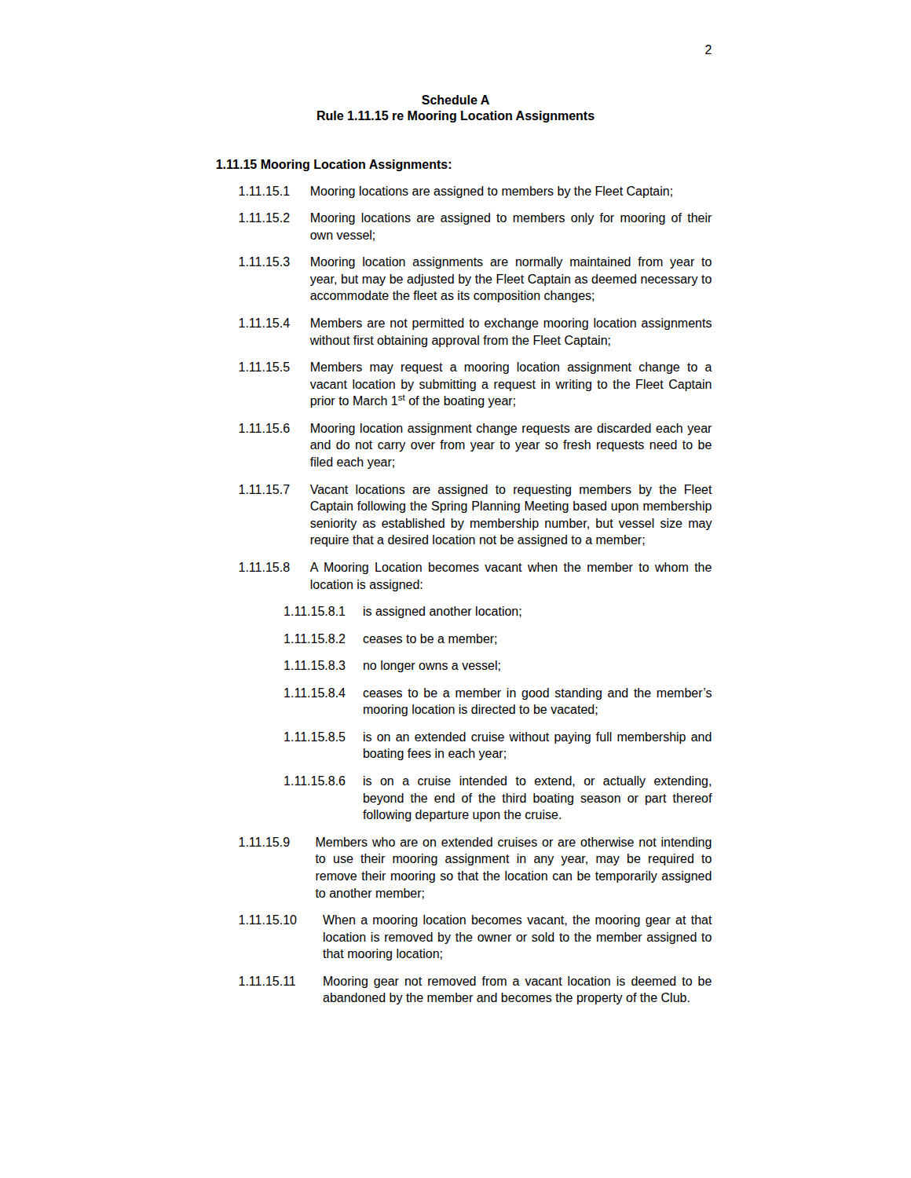2
Schedule A Rule 1.11.15 re Mooring Location Assignments
1.11.15 Mooring Location Assignments:
1.11.15.1 Mooring locations are assigned to members by the Fleet Captain;
1.11.15.2 Mooring locations are assigned to members only for mooring of their own vessel;
1.11.15.3 Mooring location assignments are normally maintained from year to year, but may be adjusted by the Fleet Captain as deemed necessary to accommodate the fleet as its composition changes;
1.11.15.4 Members are not permitted to exchange mooring location assignments without first obtaining approval from the Fleet Captain;
1.11.15.5 Members may request a mooring location assignment change to a vacant location by submitting a request in writing to the Fleet Captain prior to March 1st of the boating year;
1.11.15.6 Mooring location assignment change requests are discarded each year and do not carry over from year to year so fresh requests need to be filed each year;
1.11.15.7 Vacant locations are assigned to requesting members by the Fleet Captain following the Spring Planning Meeting based upon membership seniority as established by membership number, but vessel size may require that a desired location not be assigned to a member;
1.11.15.8 A Mooring Location becomes vacant when the member to whom the location is assigned:
1.11.15.8.1 is assigned another location;
1.11.15.8.2 ceases to be a member;
1.11.15.8.3 no longer owns a vessel;
1.11.15.8.4 ceases to be a member in good standing and the member’s mooring location is directed to be vacated;
1.11.15.8.5 is on an extended cruise without paying full membership and boating fees in each year;
1.11.15.8.6 is on a cruise intended to extend, or actually extending, beyond the end of the third boating season or part thereof following departure upon the cruise.
1.11.15.9 Members who are on extended cruises or are otherwise not intending to use their mooring assignment in any year, may be required to remove their mooring so that the location can be temporarily assigned to another member;
1.11.15.10 When a mooring location becomes vacant, the mooring gear at that location is removed by the owner or sold to the member assigned to that mooring location;
1.11.15.11 Mooring gear not removed from a vacant location is deemed to be abandoned by the member and becomes the property of the Club.